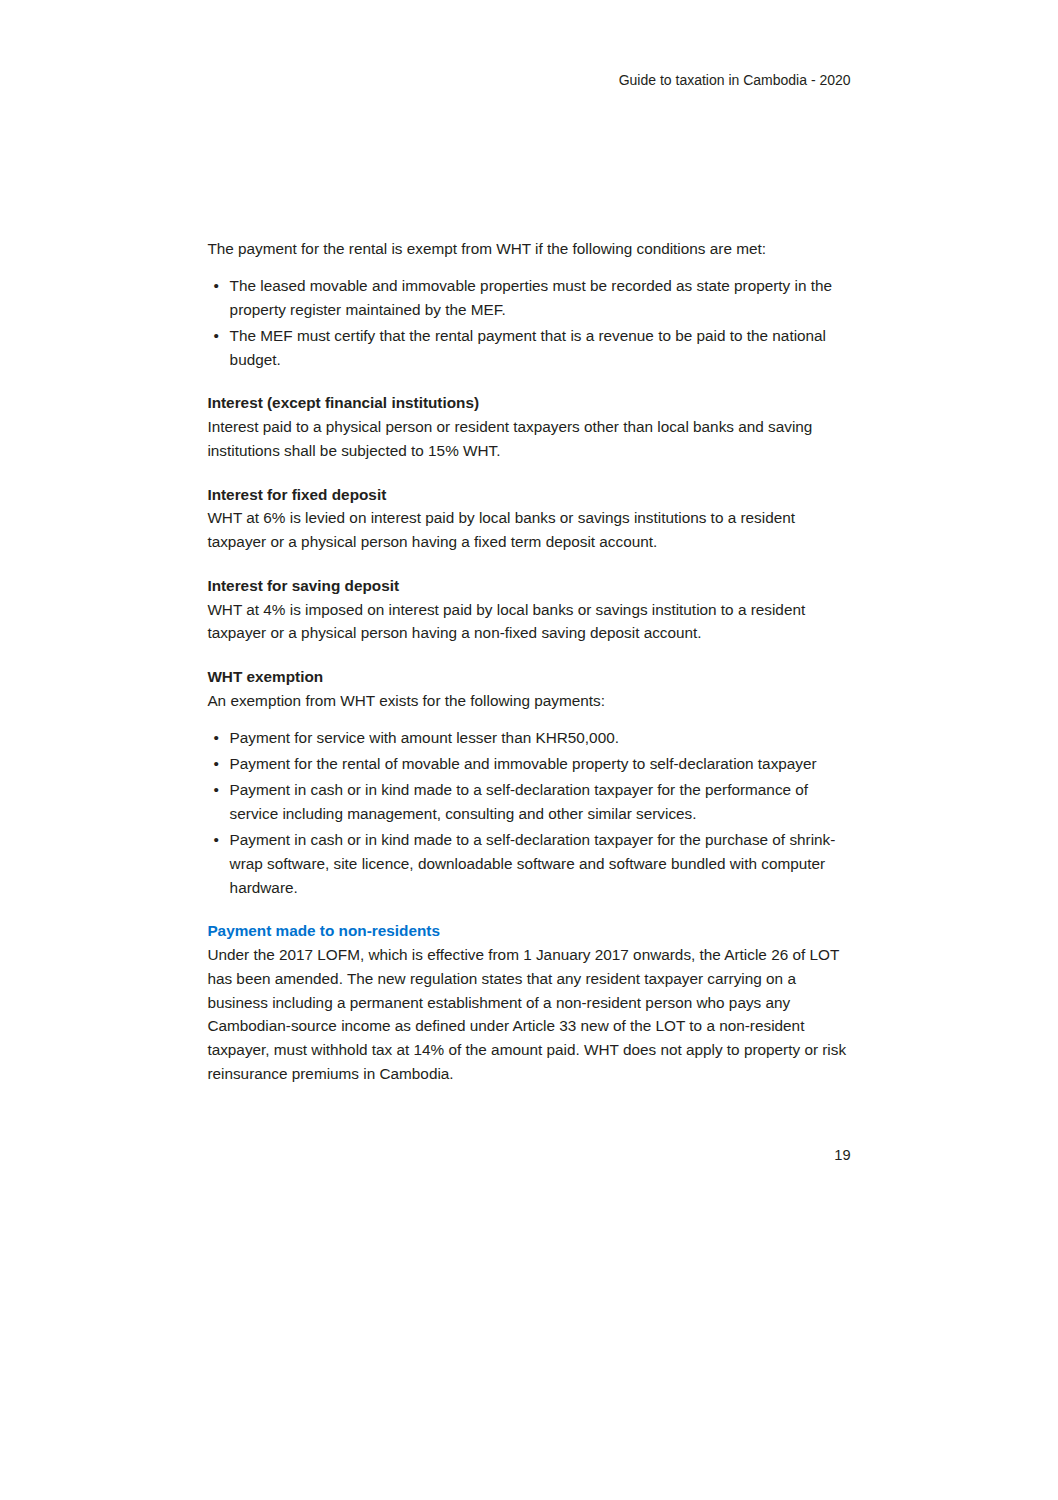Guide to taxation in Cambodia - 2020
The payment for the rental is exempt from WHT if the following conditions are met:
The leased movable and immovable properties must be recorded as state property in the property register maintained by the MEF.
The MEF must certify that the rental payment that is a revenue to be paid to the national budget.
Interest (except financial institutions)
Interest paid to a physical person or resident taxpayers other than local banks and saving institutions shall be subjected to 15% WHT.
Interest for fixed deposit
WHT at 6% is levied on interest paid by local banks or savings institutions to a resident taxpayer or a physical person having a fixed term deposit account.
Interest for saving deposit
WHT at 4% is imposed on interest paid by local banks or savings institution to a resident taxpayer or a physical person having a non-fixed saving deposit account.
WHT exemption
An exemption from WHT exists for the following payments:
Payment for service with amount lesser than KHR50,000.
Payment for the rental of movable and immovable property to self-declaration taxpayer
Payment in cash or in kind made to a self-declaration taxpayer for the performance of service including management, consulting and other similar services.
Payment in cash or in kind made to a self-declaration taxpayer for the purchase of shrink-wrap software, site licence, downloadable software and software bundled with computer hardware.
Payment made to non-residents
Under the 2017 LOFM, which is effective from 1 January 2017 onwards, the Article 26 of LOT has been amended. The new regulation states that any resident taxpayer carrying on a business including a permanent establishment of a non-resident person who pays any Cambodian-source income as defined under Article 33 new of the LOT to a non-resident taxpayer, must withhold tax at 14% of the amount paid. WHT does not apply to property or risk reinsurance premiums in Cambodia.
19